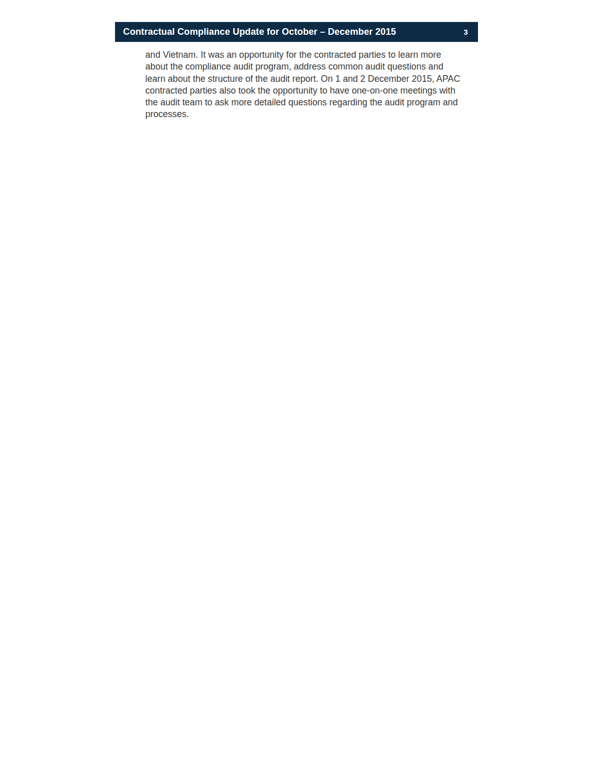Contractual Compliance Update for October – December 2015
3
and Vietnam. It was an opportunity for the contracted parties to learn more about the compliance audit program, address common audit questions and learn about the structure of the audit report. On 1 and 2 December 2015, APAC contracted parties also took the opportunity to have one-on-one meetings with the audit team to ask more detailed questions regarding the audit program and processes.